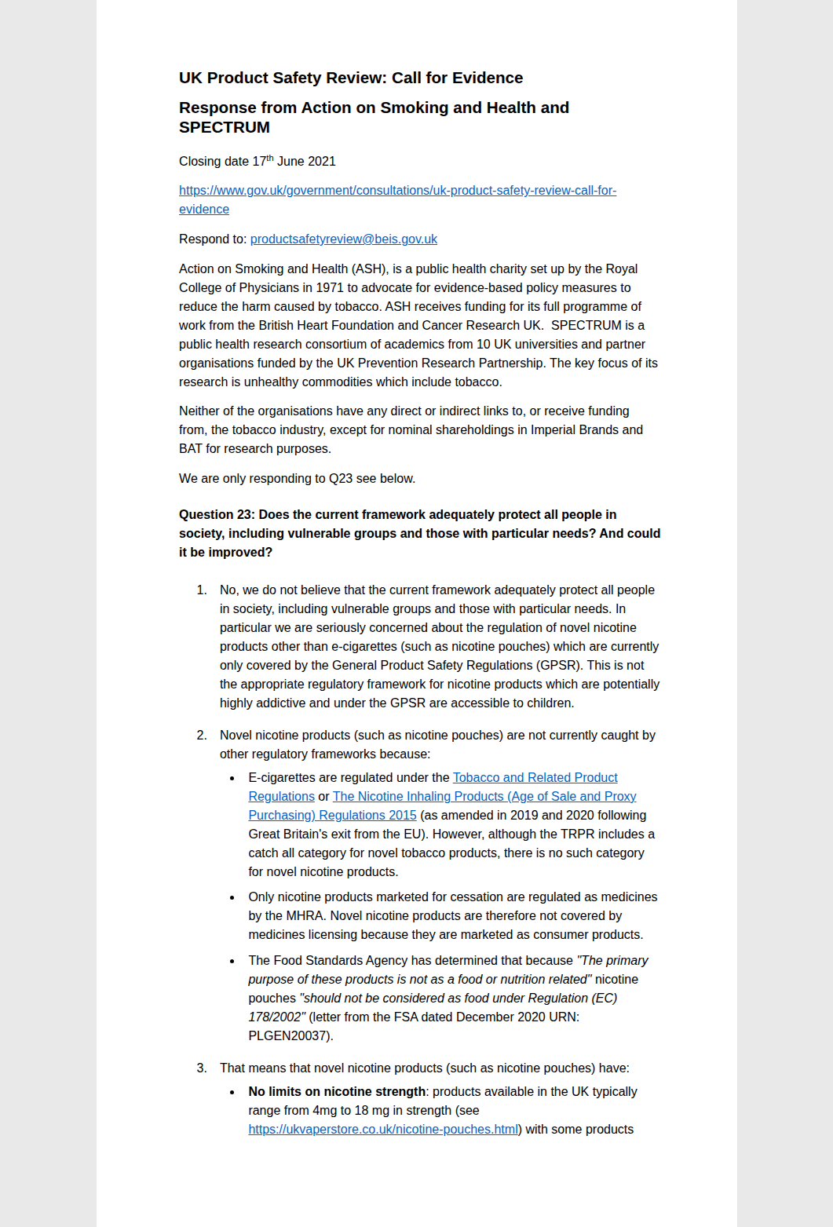UK Product Safety Review: Call for Evidence
Response from Action on Smoking and Health and SPECTRUM
Closing date 17th June 2021
https://www.gov.uk/government/consultations/uk-product-safety-review-call-for-evidence
Respond to: productsafetyreview@beis.gov.uk
Action on Smoking and Health (ASH), is a public health charity set up by the Royal College of Physicians in 1971 to advocate for evidence-based policy measures to reduce the harm caused by tobacco. ASH receives funding for its full programme of work from the British Heart Foundation and Cancer Research UK. SPECTRUM is a public health research consortium of academics from 10 UK universities and partner organisations funded by the UK Prevention Research Partnership. The key focus of its research is unhealthy commodities which include tobacco.
Neither of the organisations have any direct or indirect links to, or receive funding from, the tobacco industry, except for nominal shareholdings in Imperial Brands and BAT for research purposes.
We are only responding to Q23 see below.
Question 23: Does the current framework adequately protect all people in society, including vulnerable groups and those with particular needs? And could it be improved?
No, we do not believe that the current framework adequately protect all people in society, including vulnerable groups and those with particular needs. In particular we are seriously concerned about the regulation of novel nicotine products other than e-cigarettes (such as nicotine pouches) which are currently only covered by the General Product Safety Regulations (GPSR). This is not the appropriate regulatory framework for nicotine products which are potentially highly addictive and under the GPSR are accessible to children.
Novel nicotine products (such as nicotine pouches) are not currently caught by other regulatory frameworks because:
E-cigarettes are regulated under the Tobacco and Related Product Regulations or The Nicotine Inhaling Products (Age of Sale and Proxy Purchasing) Regulations 2015 (as amended in 2019 and 2020 following Great Britain's exit from the EU). However, although the TRPR includes a catch all category for novel tobacco products, there is no such category for novel nicotine products.
Only nicotine products marketed for cessation are regulated as medicines by the MHRA. Novel nicotine products are therefore not covered by medicines licensing because they are marketed as consumer products.
The Food Standards Agency has determined that because "The primary purpose of these products is not as a food or nutrition related" nicotine pouches "should not be considered as food under Regulation (EC) 178/2002" (letter from the FSA dated December 2020 URN: PLGEN20037).
That means that novel nicotine products (such as nicotine pouches) have:
No limits on nicotine strength: products available in the UK typically range from 4mg to 18 mg in strength (see https://ukvaperstore.co.uk/nicotine-pouches.html) with some products